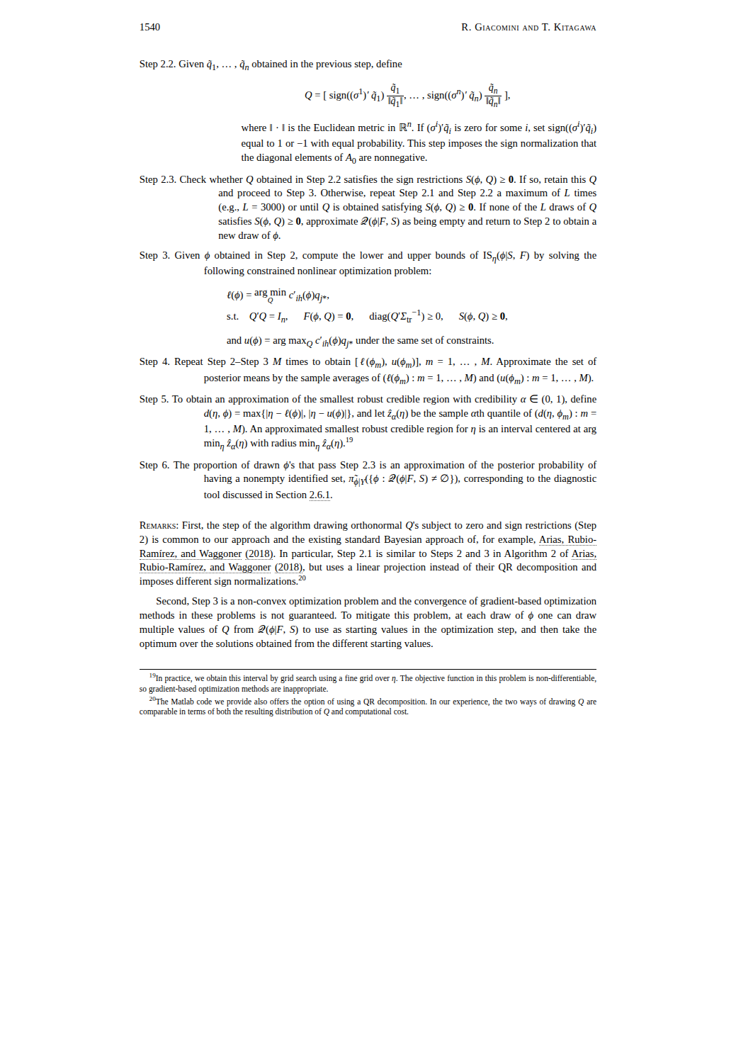1540 R. Giacomini and T. Kitagawa
Step 2.2. Given q̃1, … , q̃n obtained in the previous step, define
Q = [ sign((σ1)′ q̃1) q̃1‖q̃1‖, … , sign((σn)′ q̃n) q̃n‖q̃n‖ ],
where ‖ · ‖ is the Euclidean metric in ℝn. If (σi)′q̃i is zero for some i, set sign((σi)′q̃i) equal to 1 or −1 with equal probability. This step imposes the sign normalization that the diagonal elements of A0 are nonnegative.
Step 2.3. Check whether Q obtained in Step 2.2 satisfies the sign restrictions S(ϕ, Q) ≥ 0. If so, retain this Q and proceed to Step 3. Otherwise, repeat Step 2.1 and Step 2.2 a maximum of L times (e.g., L = 3000) or until Q is obtained satisfying S(ϕ, Q) ≥ 0. If none of the L draws of Q satisfies S(ϕ, Q) ≥ 0, approximate 𝒬(ϕ|F, S) as being empty and return to Step 2 to obtain a new draw of ϕ.
Step 3. Given ϕ obtained in Step 2, compute the lower and upper bounds of ISη(ϕ|S, F) by solving the following constrained nonlinear optimization problem:
ℓ(ϕ) = arg min Q c′ih(ϕ)qj*,
s.t. Q′Q = In, F(ϕ, Q) = 0, diag(Q′Σtr−1) ≥ 0, S(ϕ, Q) ≥ 0,
and u(ϕ) = arg maxQ c′ih(ϕ)qj* under the same set of constraints.
Step 4. Repeat Step 2–Step 3 M times to obtain [ℓ(ϕm), u(ϕm)], m = 1, … , M. Approximate the set of posterior means by the sample averages of (ℓ(ϕm) : m = 1, … , M) and (u(ϕm) : m = 1, … , M).
Step 5. To obtain an approximation of the smallest robust credible region with credibility α ∈ (0, 1), define d(η, ϕ) = max{|η − ℓ(ϕ)|, |η − u(ϕ)|}, and let ẑα(η) be the sample αth quantile of (d(η, ϕm) : m = 1, … , M). An approximated smallest robust credible region for η is an interval centered at arg minη ẑα(η) with radius minη ẑα(η).19
Step 6. The proportion of drawn ϕ's that pass Step 2.3 is an approximation of the posterior probability of having a nonempty identified set, π̃ϕ|Y({ϕ : 𝒬(ϕ|F, S) ≠ ∅}), corresponding to the diagnostic tool discussed in Section 2.6.1.
Remarks: First, the step of the algorithm drawing orthonormal Q's subject to zero and sign restrictions (Step 2) is common to our approach and the existing standard Bayesian approach of, for example, Arias, Rubio-Ramírez, and Waggoner (2018). In particular, Step 2.1 is similar to Steps 2 and 3 in Algorithm 2 of Arias, Rubio-Ramírez, and Waggoner (2018), but uses a linear projection instead of their QR decomposition and imposes different sign normalizations.20
Second, Step 3 is a non-convex optimization problem and the convergence of gradient-based optimization methods in these problems is not guaranteed. To mitigate this problem, at each draw of ϕ one can draw multiple values of Q from 𝒬(ϕ|F, S) to use as starting values in the optimization step, and then take the optimum over the solutions obtained from the different starting values.
19In practice, we obtain this interval by grid search using a fine grid over η. The objective function in this problem is non-differentiable, so gradient-based optimization methods are inappropriate.
20The Matlab code we provide also offers the option of using a QR decomposition. In our experience, the two ways of drawing Q are comparable in terms of both the resulting distribution of Q and computational cost.